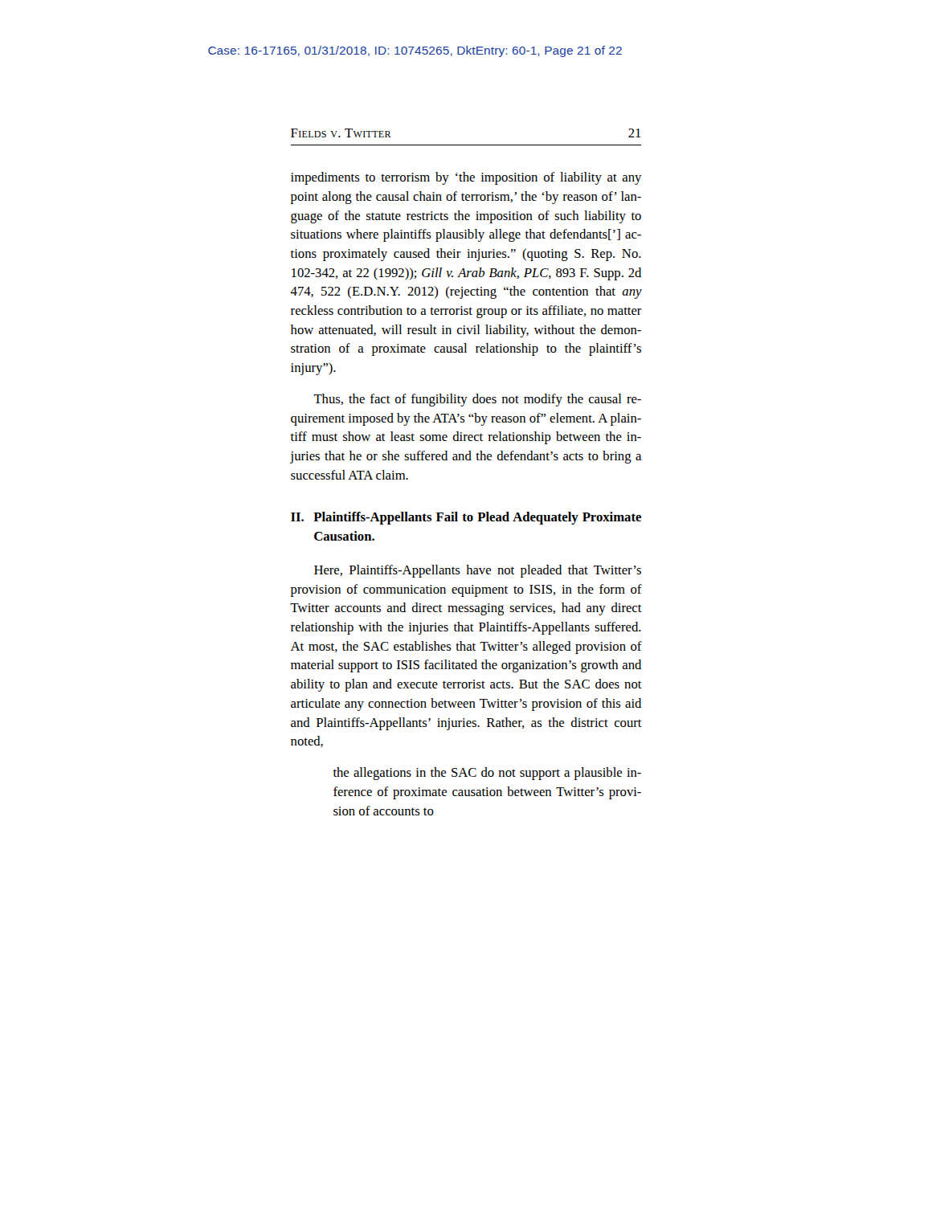Case: 16-17165, 01/31/2018, ID: 10745265, DktEntry: 60-1, Page 21 of 22
Fields v. Twitter 21
impediments to terrorism by ‘the imposition of liability at any point along the causal chain of terrorism,’ the ‘by reason of’ language of the statute restricts the imposition of such liability to situations where plaintiffs plausibly allege that defendants[’] actions proximately caused their injuries.” (quoting S. Rep. No. 102-342, at 22 (1992)); Gill v. Arab Bank, PLC, 893 F. Supp. 2d 474, 522 (E.D.N.Y. 2012) (rejecting “the contention that any reckless contribution to a terrorist group or its affiliate, no matter how attenuated, will result in civil liability, without the demonstration of a proximate causal relationship to the plaintiff’s injury”).
Thus, the fact of fungibility does not modify the causal requirement imposed by the ATA’s “by reason of” element. A plaintiff must show at least some direct relationship between the injuries that he or she suffered and the defendant’s acts to bring a successful ATA claim.
II. Plaintiffs-Appellants Fail to Plead Adequately Proximate Causation.
Here, Plaintiffs-Appellants have not pleaded that Twitter’s provision of communication equipment to ISIS, in the form of Twitter accounts and direct messaging services, had any direct relationship with the injuries that Plaintiffs-Appellants suffered. At most, the SAC establishes that Twitter’s alleged provision of material support to ISIS facilitated the organization’s growth and ability to plan and execute terrorist acts. But the SAC does not articulate any connection between Twitter’s provision of this aid and Plaintiffs-Appellants’ injuries. Rather, as the district court noted,
the allegations in the SAC do not support a plausible inference of proximate causation between Twitter’s provision of accounts to